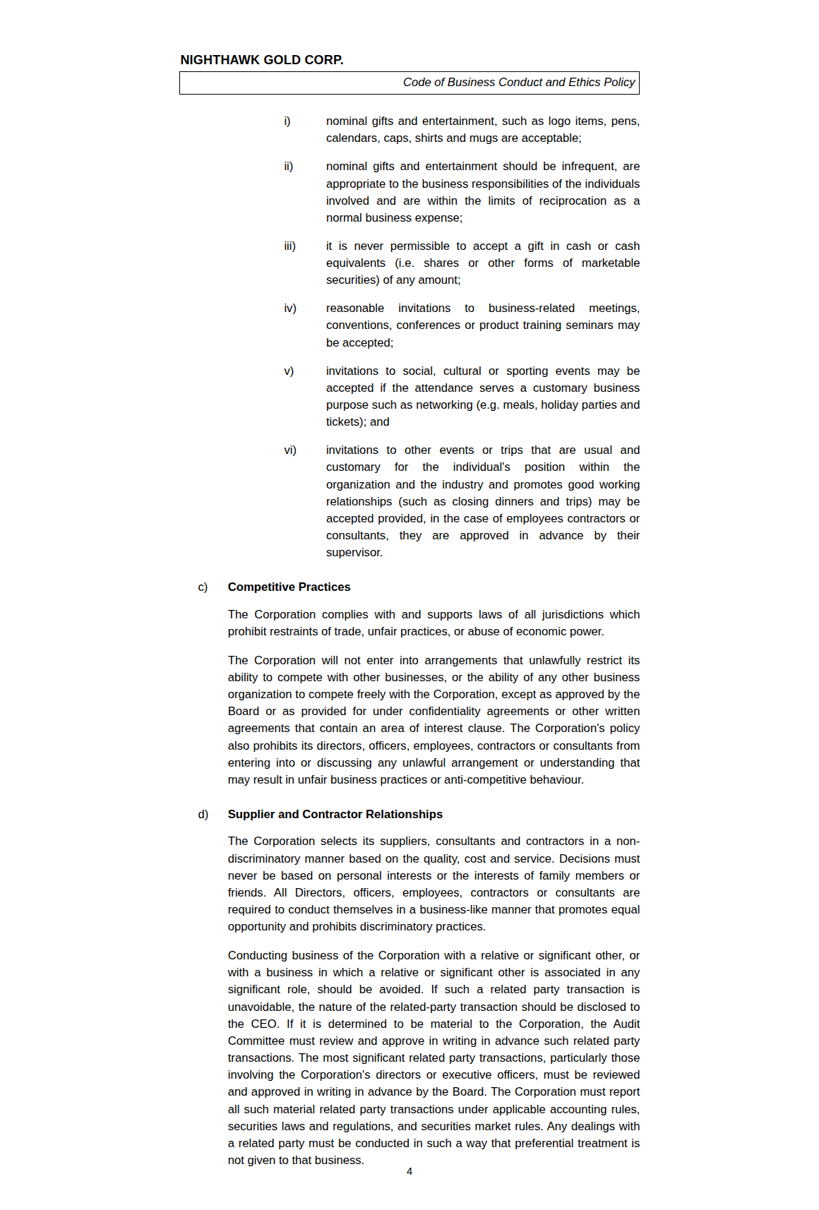NIGHTHAWK GOLD CORP.
Code of Business Conduct and Ethics Policy
i) nominal gifts and entertainment, such as logo items, pens, calendars, caps, shirts and mugs are acceptable;
ii) nominal gifts and entertainment should be infrequent, are appropriate to the business responsibilities of the individuals involved and are within the limits of reciprocation as a normal business expense;
iii) it is never permissible to accept a gift in cash or cash equivalents (i.e. shares or other forms of marketable securities) of any amount;
iv) reasonable invitations to business-related meetings, conventions, conferences or product training seminars may be accepted;
v) invitations to social, cultural or sporting events may be accepted if the attendance serves a customary business purpose such as networking (e.g. meals, holiday parties and tickets); and
vi) invitations to other events or trips that are usual and customary for the individual's position within the organization and the industry and promotes good working relationships (such as closing dinners and trips) may be accepted provided, in the case of employees contractors or consultants, they are approved in advance by their supervisor.
c)
Competitive Practices
The Corporation complies with and supports laws of all jurisdictions which prohibit restraints of trade, unfair practices, or abuse of economic power.
The Corporation will not enter into arrangements that unlawfully restrict its ability to compete with other businesses, or the ability of any other business organization to compete freely with the Corporation, except as approved by the Board or as provided for under confidentiality agreements or other written agreements that contain an area of interest clause. The Corporation's policy also prohibits its directors, officers, employees, contractors or consultants from entering into or discussing any unlawful arrangement or understanding that may result in unfair business practices or anti-competitive behaviour.
d)
Supplier and Contractor Relationships
The Corporation selects its suppliers, consultants and contractors in a non-discriminatory manner based on the quality, cost and service. Decisions must never be based on personal interests or the interests of family members or friends. All Directors, officers, employees, contractors or consultants are required to conduct themselves in a business-like manner that promotes equal opportunity and prohibits discriminatory practices.
Conducting business of the Corporation with a relative or significant other, or with a business in which a relative or significant other is associated in any significant role, should be avoided. If such a related party transaction is unavoidable, the nature of the related-party transaction should be disclosed to the CEO. If it is determined to be material to the Corporation, the Audit Committee must review and approve in writing in advance such related party transactions. The most significant related party transactions, particularly those involving the Corporation's directors or executive officers, must be reviewed and approved in writing in advance by the Board. The Corporation must report all such material related party transactions under applicable accounting rules, securities laws and regulations, and securities market rules. Any dealings with a related party must be conducted in such a way that preferential treatment is not given to that business.
4